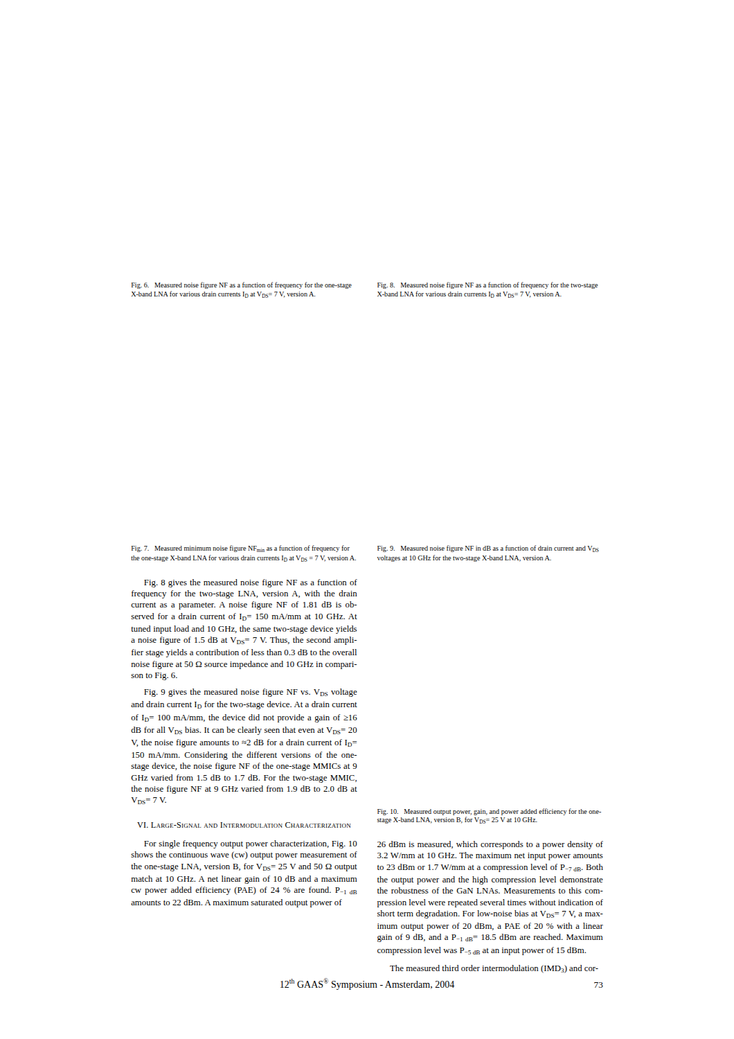Fig. 6. Measured noise figure NF as a function of frequency for the one-stage X-band LNA for various drain currents ID at VDS= 7 V, version A.
Fig. 7. Measured minimum noise figure NFmin as a function of frequency for the one-stage X-band LNA for various drain currents ID at VDS = 7 V, version A.
Fig. 8 gives the measured noise figure NF as a function of frequency for the two-stage LNA, version A, with the drain current as a parameter. A noise figure NF of 1.81 dB is observed for a drain current of ID= 150 mA/mm at 10 GHz. At tuned input load and 10 GHz, the same two-stage device yields a noise figure of 1.5 dB at VDS= 7 V. Thus, the second amplifier stage yields a contribution of less than 0.3 dB to the overall noise figure at 50 Ω source impedance and 10 GHz in comparison to Fig. 6.
Fig. 9 gives the measured noise figure NF vs. VDS voltage and drain current ID for the two-stage device. At a drain current of ID= 100 mA/mm, the device did not provide a gain of ≥16 dB for all VDS bias. It can be clearly seen that even at VDS= 20 V, the noise figure amounts to ≈2 dB for a drain current of ID= 150 mA/mm. Considering the different versions of the one-stage device, the noise figure NF of the one-stage MMICs at 9 GHz varied from 1.5 dB to 1.7 dB. For the two-stage MMIC, the noise figure NF at 9 GHz varied from 1.9 dB to 2.0 dB at VDS= 7 V.
VI. Large-Signal and Intermodulation Characterization
For single frequency output power characterization, Fig. 10 shows the continuous wave (cw) output power measurement of the one-stage LNA, version B, for VDS= 25 V and 50 Ω output match at 10 GHz. A net linear gain of 10 dB and a maximum cw power added efficiency (PAE) of 24 % are found. P−1 dB amounts to 22 dBm. A maximum saturated output power of
Fig. 8. Measured noise figure NF as a function of frequency for the two-stage X-band LNA for various drain currents ID at VDS= 7 V, version A.
Fig. 9. Measured noise figure NF in dB as a function of drain current and VDS voltages at 10 GHz for the two-stage X-band LNA, version A.
Fig. 10. Measured output power, gain, and power added efficiency for the one-stage X-band LNA, version B, for VDS= 25 V at 10 GHz.
26 dBm is measured, which corresponds to a power density of 3.2 W/mm at 10 GHz. The maximum net input power amounts to 23 dBm or 1.7 W/mm at a compression level of P−7 dB. Both the output power and the high compression level demonstrate the robustness of the GaN LNAs. Measurements to this compression level were repeated several times without indication of short term degradation. For low-noise bias at VDS= 7 V, a maximum output power of 20 dBm, a PAE of 20 % with a linear gain of 9 dB, and a P−1 dB= 18.5 dBm are reached. Maximum compression level was P−5 dB at an input power of 15 dBm.
The measured third order intermodulation (IMD3) and cor-
12th GAAS® Symposium - Amsterdam, 2004
73